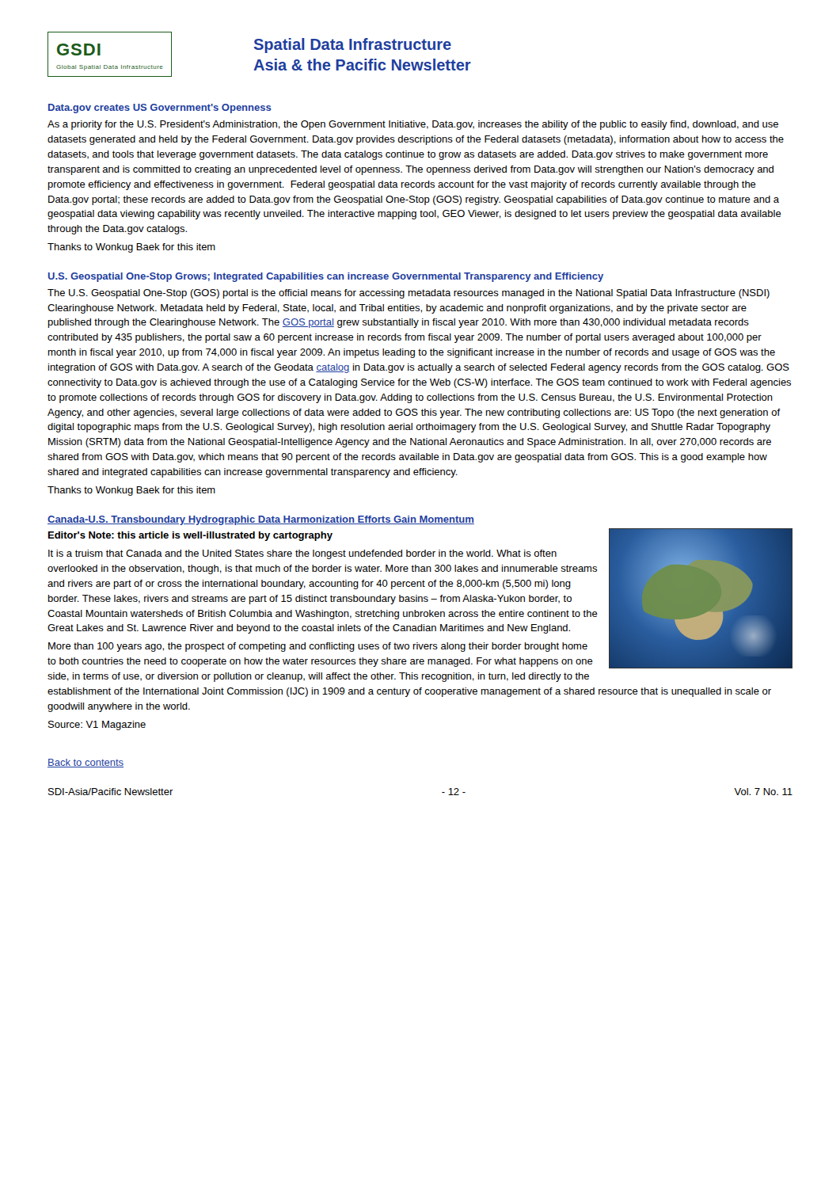GSDI
Global Spatial Data Infrastructure
Spatial Data Infrastructure
Asia & the Pacific Newsletter
Data.gov creates US Government's Openness
As a priority for the U.S. President's Administration, the Open Government Initiative, Data.gov, increases the ability of the public to easily find, download, and use datasets generated and held by the Federal Government. Data.gov provides descriptions of the Federal datasets (metadata), information about how to access the datasets, and tools that leverage government datasets. The data catalogs continue to grow as datasets are added. Data.gov strives to make government more transparent and is committed to creating an unprecedented level of openness. The openness derived from Data.gov will strengthen our Nation's democracy and promote efficiency and effectiveness in government. Federal geospatial data records account for the vast majority of records currently available through the Data.gov portal; these records are added to Data.gov from the Geospatial One-Stop (GOS) registry. Geospatial capabilities of Data.gov continue to mature and a geospatial data viewing capability was recently unveiled. The interactive mapping tool, GEO Viewer, is designed to let users preview the geospatial data available through the Data.gov catalogs.
Thanks to Wonkug Baek for this item
U.S. Geospatial One-Stop Grows; Integrated Capabilities can increase Governmental Transparency and Efficiency
The U.S. Geospatial One-Stop (GOS) portal is the official means for accessing metadata resources managed in the National Spatial Data Infrastructure (NSDI) Clearinghouse Network. Metadata held by Federal, State, local, and Tribal entities, by academic and nonprofit organizations, and by the private sector are published through the Clearinghouse Network. The GOS portal grew substantially in fiscal year 2010. With more than 430,000 individual metadata records contributed by 435 publishers, the portal saw a 60 percent increase in records from fiscal year 2009. The number of portal users averaged about 100,000 per month in fiscal year 2010, up from 74,000 in fiscal year 2009. An impetus leading to the significant increase in the number of records and usage of GOS was the integration of GOS with Data.gov. A search of the Geodata catalog in Data.gov is actually a search of selected Federal agency records from the GOS catalog. GOS connectivity to Data.gov is achieved through the use of a Cataloging Service for the Web (CS-W) interface. The GOS team continued to work with Federal agencies to promote collections of records through GOS for discovery in Data.gov. Adding to collections from the U.S. Census Bureau, the U.S. Environmental Protection Agency, and other agencies, several large collections of data were added to GOS this year. The new contributing collections are: US Topo (the next generation of digital topographic maps from the U.S. Geological Survey), high resolution aerial orthoimagery from the U.S. Geological Survey, and Shuttle Radar Topography Mission (SRTM) data from the National Geospatial-Intelligence Agency and the National Aeronautics and Space Administration. In all, over 270,000 records are shared from GOS with Data.gov, which means that 90 percent of the records available in Data.gov are geospatial data from GOS. This is a good example how shared and integrated capabilities can increase governmental transparency and efficiency.
Thanks to Wonkug Baek for this item
Canada-U.S. Transboundary Hydrographic Data Harmonization Efforts Gain Momentum
Editor's Note: this article is well-illustrated by cartography
It is a truism that Canada and the United States share the longest undefended border in the world. What is often overlooked in the observation, though, is that much of the border is water. More than 300 lakes and innumerable streams and rivers are part of or cross the international boundary, accounting for 40 percent of the 8,000-km (5,500 mi) long border. These lakes, rivers and streams are part of 15 distinct transboundary basins – from Alaska-Yukon border, to Coastal Mountain watersheds of British Columbia and Washington, stretching unbroken across the entire continent to the Great Lakes and St. Lawrence River and beyond to the coastal inlets of the Canadian Maritimes and New England.
More than 100 years ago, the prospect of competing and conflicting uses of two rivers along their border brought home to both countries the need to cooperate on how the water resources they share are managed. For what happens on one side, in terms of use, or diversion or pollution or cleanup, will affect the other. This recognition, in turn, led directly to the establishment of the International Joint Commission (IJC) in 1909 and a century of cooperative management of a shared resource that is unequalled in scale or goodwill anywhere in the world.
Source: V1 Magazine
Back to contents
SDI-Asia/Pacific Newsletter - 12 - Vol. 7 No. 11